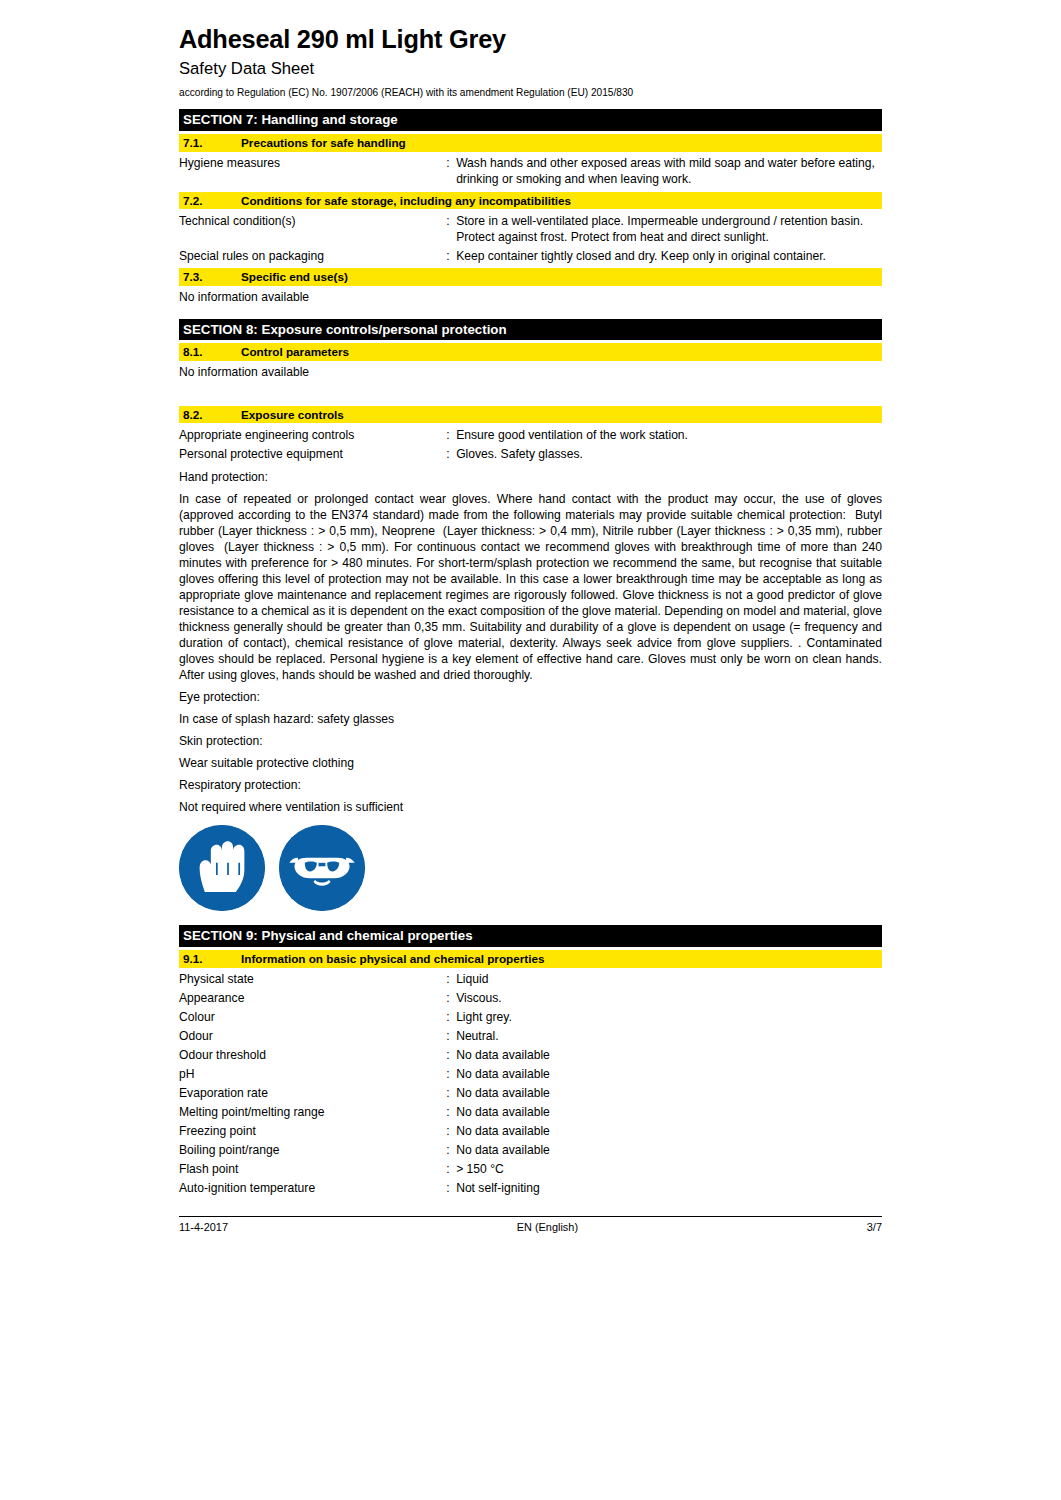Adheseal 290 ml Light Grey
Safety Data Sheet
according to Regulation (EC) No. 1907/2006 (REACH) with its amendment Regulation (EU) 2015/830
SECTION 7: Handling and storage
7.1. Precautions for safe handling
| Hygiene measures | : | Wash hands and other exposed areas with mild soap and water before eating, drinking or smoking and when leaving work. |
7.2. Conditions for safe storage, including any incompatibilities
| Technical condition(s) | : | Store in a well-ventilated place. Impermeable underground / retention basin. Protect against frost. Protect from heat and direct sunlight. |
| Special rules on packaging | : | Keep container tightly closed and dry. Keep only in original container. |
7.3. Specific end use(s)
No information available
SECTION 8: Exposure controls/personal protection
8.1. Control parameters
No information available
8.2. Exposure controls
| Appropriate engineering controls | : | Ensure good ventilation of the work station. |
| Personal protective equipment | : | Gloves. Safety glasses. |
Hand protection:
In case of repeated or prolonged contact wear gloves. Where hand contact with the product may occur, the use of gloves (approved according to the EN374 standard) made from the following materials may provide suitable chemical protection: Butyl rubber (Layer thickness : > 0,5 mm), Neoprene (Layer thickness: > 0,4 mm), Nitrile rubber (Layer thickness : > 0,35 mm), rubber gloves (Layer thickness : > 0,5 mm). For continuous contact we recommend gloves with breakthrough time of more than 240 minutes with preference for > 480 minutes. For short-term/splash protection we recommend the same, but recognise that suitable gloves offering this level of protection may not be available. In this case a lower breakthrough time may be acceptable as long as appropriate glove maintenance and replacement regimes are rigorously followed. Glove thickness is not a good predictor of glove resistance to a chemical as it is dependent on the exact composition of the glove material. Depending on model and material, glove thickness generally should be greater than 0,35 mm. Suitability and durability of a glove is dependent on usage (= frequency and duration of contact), chemical resistance of glove material, dexterity. Always seek advice from glove suppliers. . Contaminated gloves should be replaced. Personal hygiene is a key element of effective hand care. Gloves must only be worn on clean hands. After using gloves, hands should be washed and dried thoroughly.
Eye protection:
In case of splash hazard: safety glasses
Skin protection:
Wear suitable protective clothing
Respiratory protection:
Not required where ventilation is sufficient
SECTION 9: Physical and chemical properties
9.1. Information on basic physical and chemical properties
| Physical state | : | Liquid |
| Appearance | : | Viscous. |
| Colour | : | Light grey. |
| Odour | : | Neutral. |
| Odour threshold | : | No data available |
| pH | : | No data available |
| Evaporation rate | : | No data available |
| Melting point/melting range | : | No data available |
| Freezing point | : | No data available |
| Boiling point/range | : | No data available |
| Flash point | : | > 150 °C |
| Auto-ignition temperature | : | Not self-igniting |
11-4-2017
EN (English)
3/7